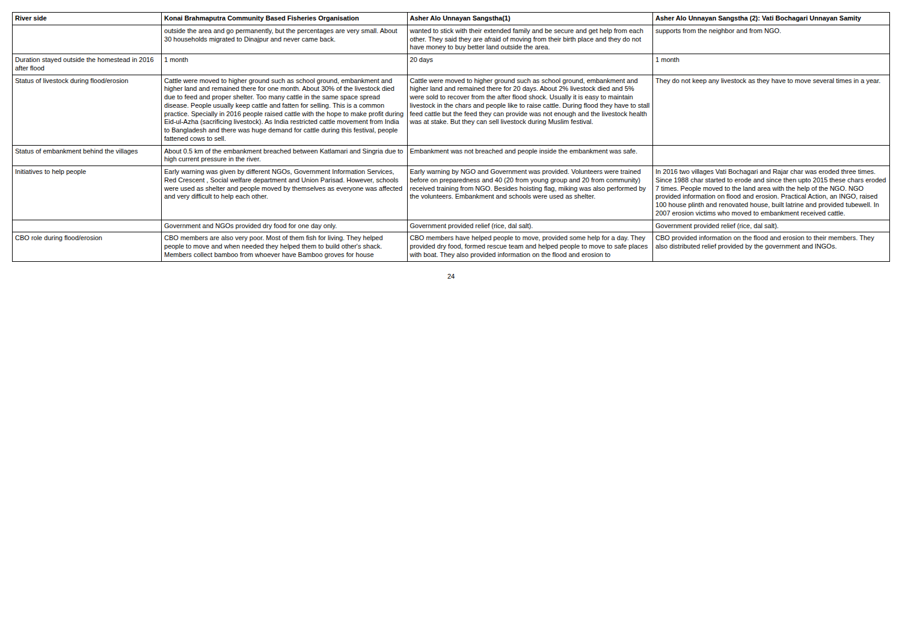| River side | Konai Brahmaputra Community Based Fisheries Organisation | Asher Alo Unnayan Sangstha(1) | Asher Alo Unnayan Sangstha (2): Vati Bochagari Unnayan Samity |
| --- | --- | --- | --- |
| | outside the area and go permanently, but the percentages are very small. About 30 households migrated to Dinajpur and never came back. | wanted to stick with their extended family and be secure and get help from each other. They said they are afraid of moving from their birth place and they do not have money to buy better land outside the area. | supports from the neighbor and from NGO. |
| Duration stayed outside the homestead in 2016 after flood | 1 month | 20 days | 1 month |
| Status of livestock during flood/erosion | Cattle were moved to higher ground such as school ground, embankment and higher land and remained there for one month. About 30% of the livestock died due to feed and proper shelter. Too many cattle in the same space spread disease. People usually keep cattle and fatten for selling. This is a common practice. Specially in 2016 people raised cattle with the hope to make profit during Eid-ul-Azha (sacrificing livestock). As India restricted cattle movement from India to Bangladesh and there was huge demand for cattle during this festival, people fattened cows to sell. | Cattle were moved to higher ground such as school ground, embankment and higher land and remained there for 20 days. About 2% livestock died and 5% were sold to recover from the after flood shock. Usually it is easy to maintain livestock in the chars and people like to raise cattle. During flood they have to stall feed cattle but the feed they can provide was not enough and the livestock health was at stake. But they can sell livestock during Muslim festival. | They do not keep any livestock as they have to move several times in a year. |
| Status of embankment behind the villages | About 0.5 km of the embankment breached between Katlamari and Singria due to high current pressure in the river. | Embankment was not breached and people inside the embankment was safe. | |
| Initiatives to help people | Early warning was given by different NGOs, Government Information Services, Red Crescent , Social welfare department and Union Parisad. However, schools were used as shelter and people moved by themselves as everyone was affected and very difficult to help each other. | Early warning by NGO and Government was provided. Volunteers were trained before on preparedness and 40 (20 from young group and 20 from community) received training from NGO. Besides hoisting flag, miking was also performed by the volunteers. Embankment and schools were used as shelter. | In 2016 two villages Vati Bochagari and Rajar char was eroded three times. Since 1988 char started to erode and since then upto 2015 these chars eroded 7 times. People moved to the land area with the help of the NGO. NGO provided information on flood and erosion. Practical Action, an INGO, raised 100 house plinth and renovated house, built latrine and provided tubewell. In 2007 erosion victims who moved to embankment received cattle. |
| | Government and NGOs provided dry food for one day only. | Government provided relief (rice, dal salt). | Government provided relief (rice, dal salt). |
| CBO role during flood/erosion | CBO members are also very poor. Most of them fish for living. They helped people to move and when needed they helped them to build other's shack. Members collect bamboo from whoever have Bamboo groves for house | CBO members have helped people to move, provided some help for a day. They provided dry food, formed rescue team and helped people to move to safe places with boat. They also provided information on the flood and erosion to | CBO provided information on the flood and erosion to their members. They also distributed relief provided by the government and INGOs. |
24